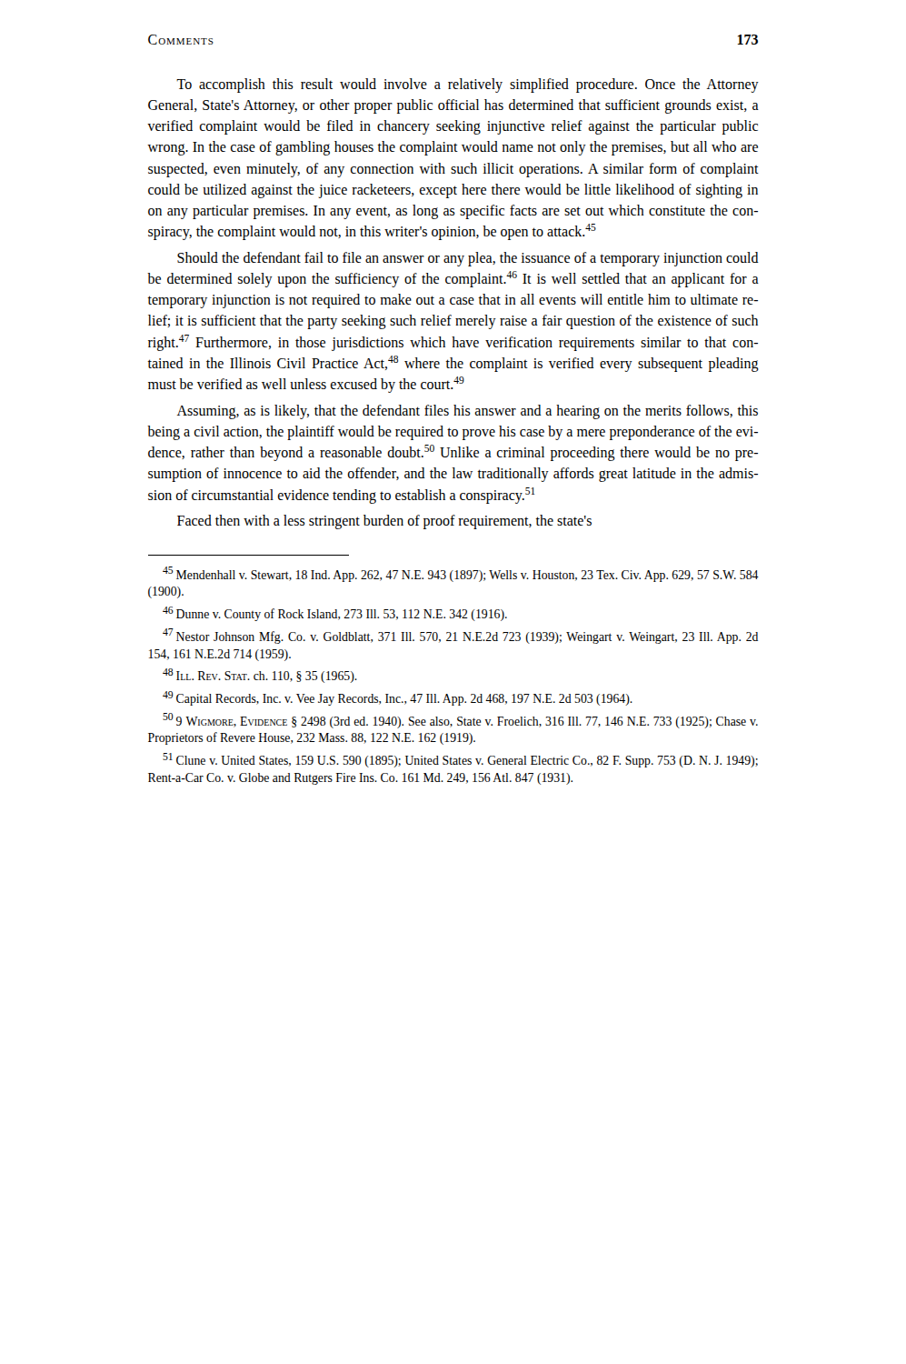Comments 173
To accomplish this result would involve a relatively simplified procedure. Once the Attorney General, State's Attorney, or other proper public official has determined that sufficient grounds exist, a verified complaint would be filed in chancery seeking injunctive relief against the particular public wrong. In the case of gambling houses the complaint would name not only the premises, but all who are suspected, even minutely, of any connection with such illicit operations. A similar form of complaint could be utilized against the juice racketeers, except here there would be little likelihood of sighting in on any particular premises. In any event, as long as specific facts are set out which constitute the conspiracy, the complaint would not, in this writer's opinion, be open to attack.45
Should the defendant fail to file an answer or any plea, the issuance of a temporary injunction could be determined solely upon the sufficiency of the complaint.46 It is well settled that an applicant for a temporary injunction is not required to make out a case that in all events will entitle him to ultimate relief; it is sufficient that the party seeking such relief merely raise a fair question of the existence of such right.47 Furthermore, in those jurisdictions which have verification requirements similar to that contained in the Illinois Civil Practice Act,48 where the complaint is verified every subsequent pleading must be verified as well unless excused by the court.49
Assuming, as is likely, that the defendant files his answer and a hearing on the merits follows, this being a civil action, the plaintiff would be required to prove his case by a mere preponderance of the evidence, rather than beyond a reasonable doubt.50 Unlike a criminal proceeding there would be no presumption of innocence to aid the offender, and the law traditionally affords great latitude in the admission of circumstantial evidence tending to establish a conspiracy.51
Faced then with a less stringent burden of proof requirement, the state's
45 Mendenhall v. Stewart, 18 Ind. App. 262, 47 N.E. 943 (1897); Wells v. Houston, 23 Tex. Civ. App. 629, 57 S.W. 584 (1900).
46 Dunne v. County of Rock Island, 273 Ill. 53, 112 N.E. 342 (1916).
47 Nestor Johnson Mfg. Co. v. Goldblatt, 371 Ill. 570, 21 N.E.2d 723 (1939); Weingart v. Weingart, 23 Ill. App. 2d 154, 161 N.E.2d 714 (1959).
48 Ill. Rev. Stat. ch. 110, § 35 (1965).
49 Capital Records, Inc. v. Vee Jay Records, Inc., 47 Ill. App. 2d 468, 197 N.E. 2d 503 (1964).
509 Wigmore, Evidence § 2498 (3rd ed. 1940). See also, State v. Froelich, 316 Ill. 77, 146 N.E. 733 (1925); Chase v. Proprietors of Revere House, 232 Mass. 88, 122 N.E. 162 (1919).
51 Clune v. United States, 159 U.S. 590 (1895); United States v. General Electric Co., 82 F. Supp. 753 (D. N. J. 1949); Rent-a-Car Co. v. Globe and Rutgers Fire Ins. Co. 161 Md. 249, 156 Atl. 847 (1931).